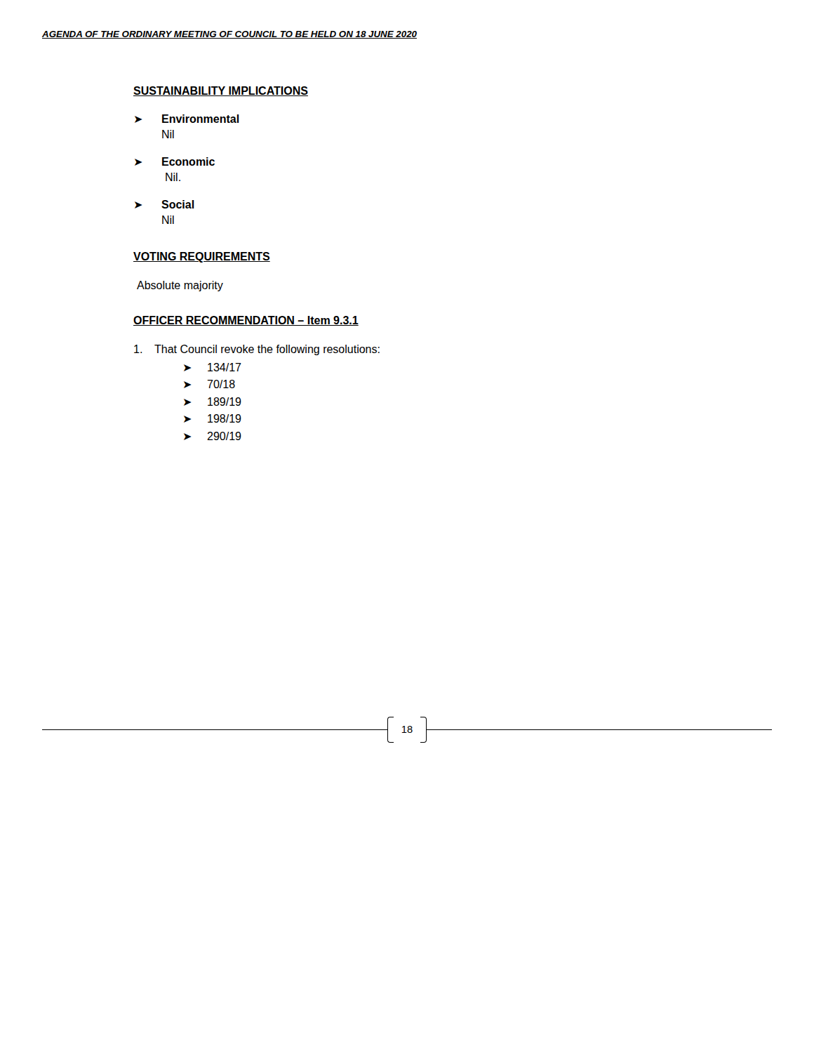AGENDA OF THE ORDINARY MEETING OF COUNCIL TO BE HELD ON 18 JUNE 2020
SUSTAINABILITY IMPLICATIONS
➤
Environmental
Nil
➤
Economic
Nil.
➤
Social
Nil
VOTING REQUIREMENTS
Absolute majority
OFFICER RECOMMENDATION – Item 9.3.1
1. That Council revoke the following resolutions:
➤134/17
➤70/18
➤189/19
➤198/19
➤290/19
18